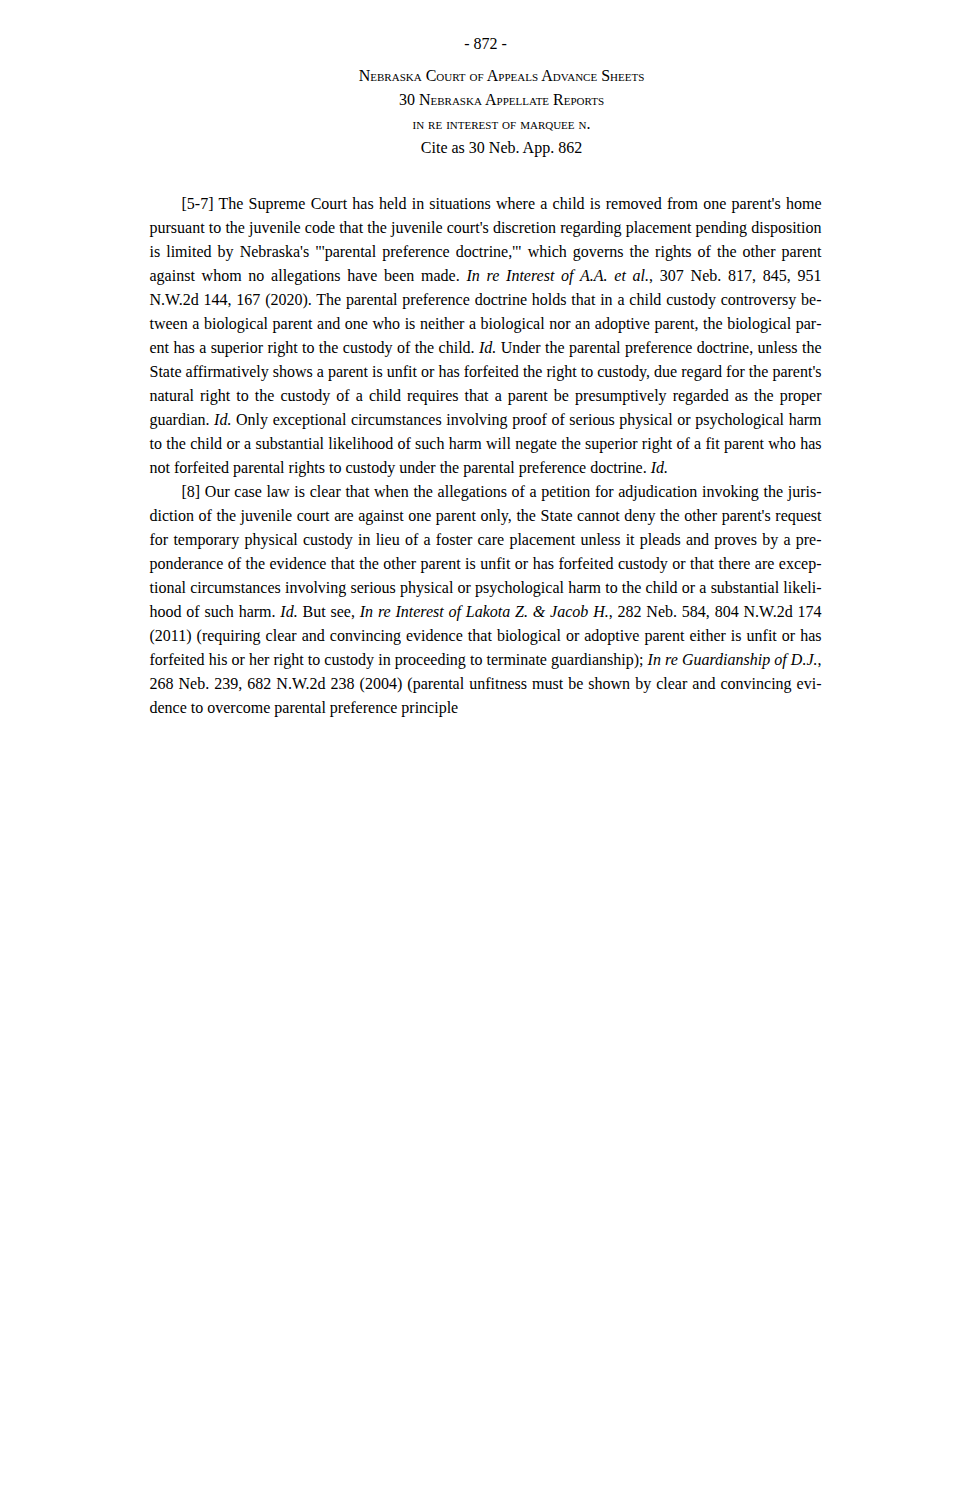- 872 -
Nebraska Court of Appeals Advance Sheets
30 Nebraska Appellate Reports
in re interest of marquee n.
Cite as 30 Neb. App. 862
[5-7] The Supreme Court has held in situations where a child is removed from one parent's home pursuant to the juvenile code that the juvenile court's discretion regarding placement pending disposition is limited by Nebraska's "'parental preference doctrine,'" which governs the rights of the other parent against whom no allegations have been made. In re Interest of A.A. et al., 307 Neb. 817, 845, 951 N.W.2d 144, 167 (2020). The parental preference doctrine holds that in a child custody controversy between a biological parent and one who is neither a biological nor an adoptive parent, the biological parent has a superior right to the custody of the child. Id. Under the parental preference doctrine, unless the State affirmatively shows a parent is unfit or has forfeited the right to custody, due regard for the parent's natural right to the custody of a child requires that a parent be presumptively regarded as the proper guardian. Id. Only exceptional circumstances involving proof of serious physical or psychological harm to the child or a substantial likelihood of such harm will negate the superior right of a fit parent who has not forfeited parental rights to custody under the parental preference doctrine. Id.
[8] Our case law is clear that when the allegations of a petition for adjudication invoking the jurisdiction of the juvenile court are against one parent only, the State cannot deny the other parent's request for temporary physical custody in lieu of a foster care placement unless it pleads and proves by a preponderance of the evidence that the other parent is unfit or has forfeited custody or that there are exceptional circumstances involving serious physical or psychological harm to the child or a substantial likelihood of such harm. Id. But see, In re Interest of Lakota Z. & Jacob H., 282 Neb. 584, 804 N.W.2d 174 (2011) (requiring clear and convincing evidence that biological or adoptive parent either is unfit or has forfeited his or her right to custody in proceeding to terminate guardianship); In re Guardianship of D.J., 268 Neb. 239, 682 N.W.2d 238 (2004) (parental unfitness must be shown by clear and convincing evidence to overcome parental preference principle